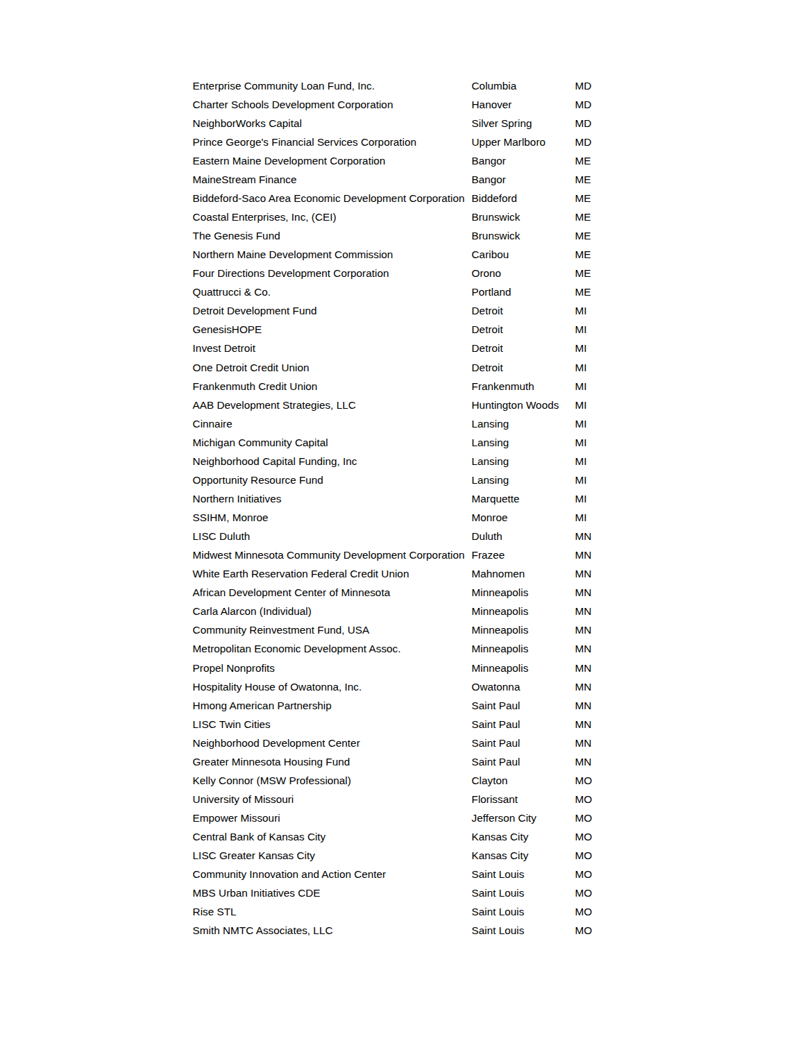| Enterprise Community Loan Fund, Inc. | Columbia | MD |
| Charter Schools Development Corporation | Hanover | MD |
| NeighborWorks Capital | Silver Spring | MD |
| Prince George's Financial Services Corporation | Upper Marlboro | MD |
| Eastern Maine Development Corporation | Bangor | ME |
| MaineStream Finance | Bangor | ME |
| Biddeford-Saco Area Economic Development Corporation | Biddeford | ME |
| Coastal Enterprises, Inc, (CEI) | Brunswick | ME |
| The Genesis Fund | Brunswick | ME |
| Northern Maine Development Commission | Caribou | ME |
| Four Directions Development Corporation | Orono | ME |
| Quattrucci & Co. | Portland | ME |
| Detroit Development Fund | Detroit | MI |
| GenesisHOPE | Detroit | MI |
| Invest Detroit | Detroit | MI |
| One Detroit Credit Union | Detroit | MI |
| Frankenmuth Credit Union | Frankenmuth | MI |
| AAB Development Strategies, LLC | Huntington Woods | MI |
| Cinnaire | Lansing | MI |
| Michigan Community Capital | Lansing | MI |
| Neighborhood Capital Funding, Inc | Lansing | MI |
| Opportunity Resource Fund | Lansing | MI |
| Northern Initiatives | Marquette | MI |
| SSIHM, Monroe | Monroe | MI |
| LISC Duluth | Duluth | MN |
| Midwest Minnesota Community Development Corporation | Frazee | MN |
| White Earth Reservation Federal Credit Union | Mahnomen | MN |
| African Development Center of Minnesota | Minneapolis | MN |
| Carla Alarcon (Individual) | Minneapolis | MN |
| Community Reinvestment Fund, USA | Minneapolis | MN |
| Metropolitan Economic Development Assoc. | Minneapolis | MN |
| Propel Nonprofits | Minneapolis | MN |
| Hospitality House of Owatonna, Inc. | Owatonna | MN |
| Hmong American Partnership | Saint Paul | MN |
| LISC Twin Cities | Saint Paul | MN |
| Neighborhood Development Center | Saint Paul | MN |
| Greater Minnesota Housing Fund | Saint Paul | MN |
| Kelly Connor (MSW Professional) | Clayton | MO |
| University of Missouri | Florissant | MO |
| Empower Missouri | Jefferson City | MO |
| Central Bank of Kansas City | Kansas City | MO |
| LISC Greater Kansas City | Kansas City | MO |
| Community Innovation and Action Center | Saint Louis | MO |
| MBS Urban Initiatives CDE | Saint Louis | MO |
| Rise STL | Saint Louis | MO |
| Smith NMTC Associates, LLC | Saint Louis | MO |